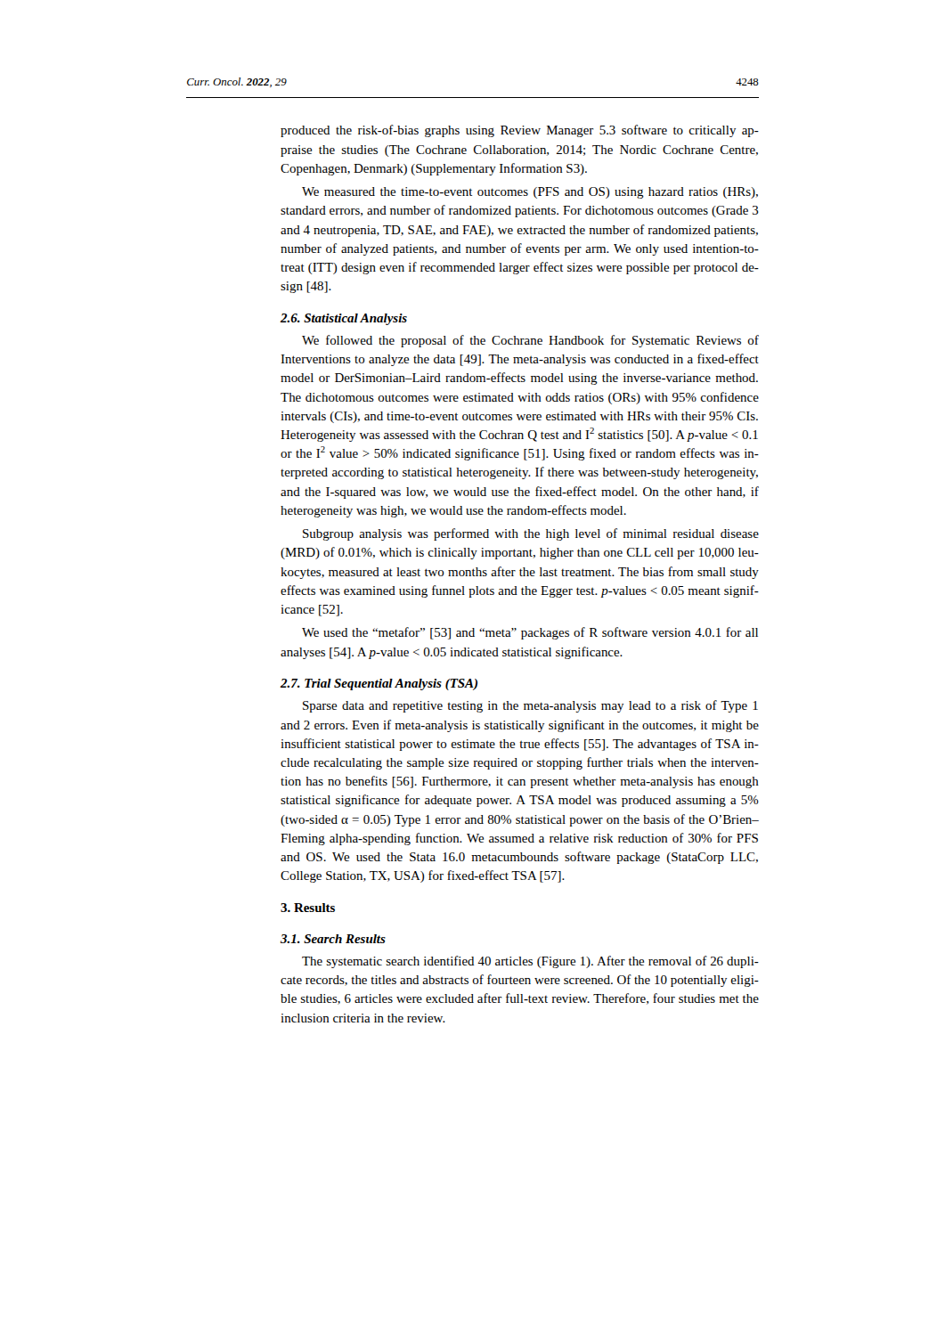Curr. Oncol. 2022, 29 4248
produced the risk-of-bias graphs using Review Manager 5.3 software to critically appraise the studies (The Cochrane Collaboration, 2014; The Nordic Cochrane Centre, Copenhagen, Denmark) (Supplementary Information S3).
We measured the time-to-event outcomes (PFS and OS) using hazard ratios (HRs), standard errors, and number of randomized patients. For dichotomous outcomes (Grade 3 and 4 neutropenia, TD, SAE, and FAE), we extracted the number of randomized patients, number of analyzed patients, and number of events per arm. We only used intention-to-treat (ITT) design even if recommended larger effect sizes were possible per protocol design [48].
2.6. Statistical Analysis
We followed the proposal of the Cochrane Handbook for Systematic Reviews of Interventions to analyze the data [49]. The meta-analysis was conducted in a fixed-effect model or DerSimonian–Laird random-effects model using the inverse-variance method. The dichotomous outcomes were estimated with odds ratios (ORs) with 95% confidence intervals (CIs), and time-to-event outcomes were estimated with HRs with their 95% CIs. Heterogeneity was assessed with the Cochran Q test and I2 statistics [50]. A p-value < 0.1 or the I2 value > 50% indicated significance [51]. Using fixed or random effects was interpreted according to statistical heterogeneity. If there was between-study heterogeneity, and the I-squared was low, we would use the fixed-effect model. On the other hand, if heterogeneity was high, we would use the random-effects model.
Subgroup analysis was performed with the high level of minimal residual disease (MRD) of 0.01%, which is clinically important, higher than one CLL cell per 10,000 leukocytes, measured at least two months after the last treatment. The bias from small study effects was examined using funnel plots and the Egger test. p-values < 0.05 meant significance [52].
We used the “metafor” [53] and “meta” packages of R software version 4.0.1 for all analyses [54]. A p-value < 0.05 indicated statistical significance.
2.7. Trial Sequential Analysis (TSA)
Sparse data and repetitive testing in the meta-analysis may lead to a risk of Type 1 and 2 errors. Even if meta-analysis is statistically significant in the outcomes, it might be insufficient statistical power to estimate the true effects [55]. The advantages of TSA include recalculating the sample size required or stopping further trials when the intervention has no benefits [56]. Furthermore, it can present whether meta-analysis has enough statistical significance for adequate power. A TSA model was produced assuming a 5% (two-sided α = 0.05) Type 1 error and 80% statistical power on the basis of the O’Brien–Fleming alpha-spending function. We assumed a relative risk reduction of 30% for PFS and OS. We used the Stata 16.0 metacumbounds software package (StataCorp LLC, College Station, TX, USA) for fixed-effect TSA [57].
3. Results
3.1. Search Results
The systematic search identified 40 articles (Figure 1). After the removal of 26 duplicate records, the titles and abstracts of fourteen were screened. Of the 10 potentially eligible studies, 6 articles were excluded after full-text review. Therefore, four studies met the inclusion criteria in the review.